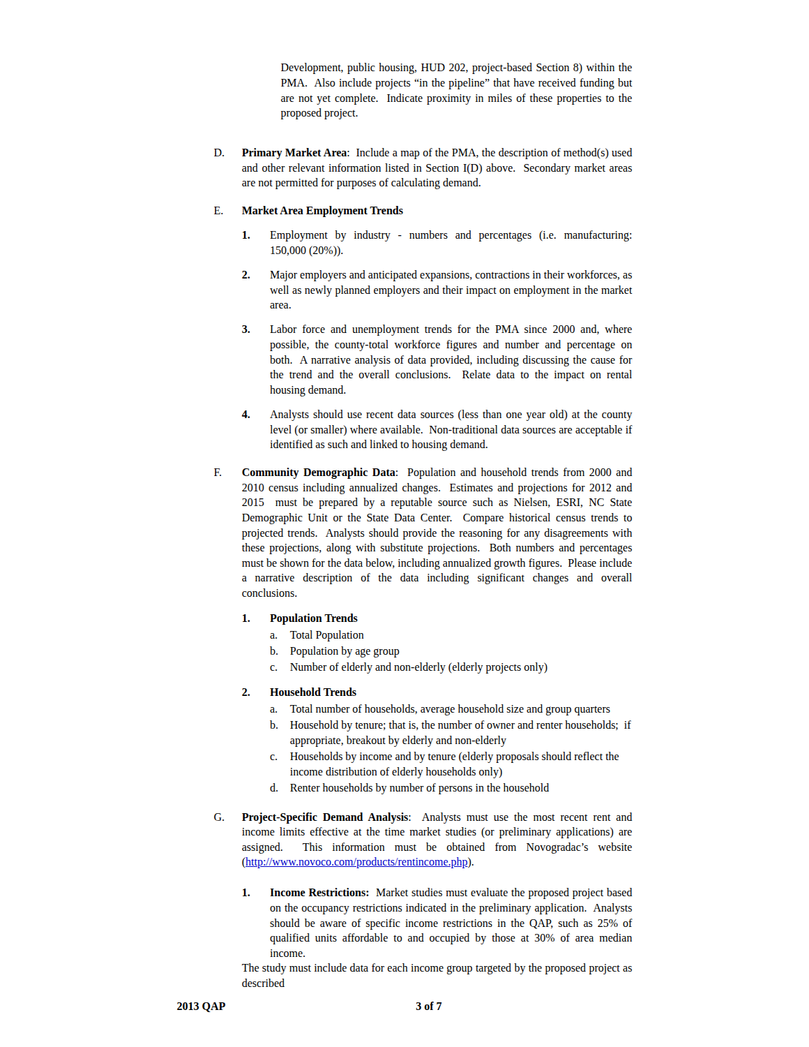Development, public housing, HUD 202, project-based Section 8) within the PMA. Also include projects “in the pipeline” that have received funding but are not yet complete. Indicate proximity in miles of these properties to the proposed project.
D.
Primary Market Area: Include a map of the PMA, the description of method(s) used and other relevant information listed in Section I(D) above. Secondary market areas are not permitted for purposes of calculating demand.
E.
Market Area Employment Trends
1. Employment by industry - numbers and percentages (i.e. manufacturing: 150,000 (20%)).
2. Major employers and anticipated expansions, contractions in their workforces, as well as newly planned employers and their impact on employment in the market area.
3. Labor force and unemployment trends for the PMA since 2000 and, where possible, the county-total workforce figures and number and percentage on both. A narrative analysis of data provided, including discussing the cause for the trend and the overall conclusions. Relate data to the impact on rental housing demand.
4. Analysts should use recent data sources (less than one year old) at the county level (or smaller) where available. Non-traditional data sources are acceptable if identified as such and linked to housing demand.
F.
Community Demographic Data: Population and household trends from 2000 and 2010 census including annualized changes. Estimates and projections for 2012 and 2015 must be prepared by a reputable source such as Nielsen, ESRI, NC State Demographic Unit or the State Data Center. Compare historical census trends to projected trends. Analysts should provide the reasoning for any disagreements with these projections, along with substitute projections. Both numbers and percentages must be shown for the data below, including annualized growth figures. Please include a narrative description of the data including significant changes and overall conclusions.
1. Population Trends
a. Total Population
b. Population by age group
c. Number of elderly and non-elderly (elderly projects only)
2. Household Trends
a. Total number of households, average household size and group quarters
b. Household by tenure; that is, the number of owner and renter households; if appropriate, breakout by elderly and non-elderly
c. Households by income and by tenure (elderly proposals should reflect the income distribution of elderly households only)
d. Renter households by number of persons in the household
G.
Project-Specific Demand Analysis: Analysts must use the most recent rent and income limits effective at the time market studies (or preliminary applications) are assigned. This information must be obtained from Novogradac’s website (http://www.novoco.com/products/rentincome.php).
1. Income Restrictions: Market studies must evaluate the proposed project based on the occupancy restrictions indicated in the preliminary application. Analysts should be aware of specific income restrictions in the QAP, such as 25% of qualified units affordable to and occupied by those at 30% of area median income.
The study must include data for each income group targeted by the proposed project as described
2013 QAP
3 of 7